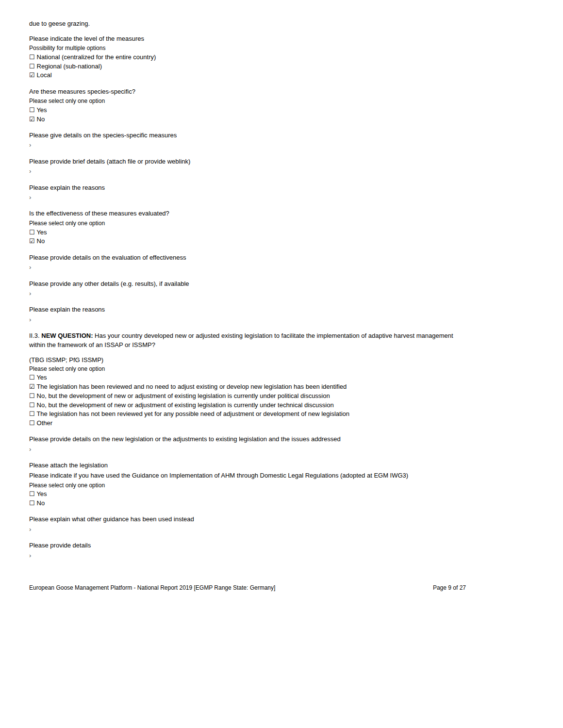due to geese grazing.
Please indicate the level of the measures
Possibility for multiple options
☐ National (centralized for the entire country)
☐ Regional (sub-national)
☑ Local
Are these measures species-specific?
Please select only one option
☐ Yes
☑ No
Please give details on the species-specific measures
›
Please provide brief details (attach file or provide weblink)
›
Please explain the reasons
›
Is the effectiveness of these measures evaluated?
Please select only one option
☐ Yes
☑ No
Please provide details on the evaluation of effectiveness
›
Please provide any other details (e.g. results), if available
›
Please explain the reasons
›
II.3. NEW QUESTION: Has your country developed new or adjusted existing legislation to facilitate the implementation of adaptive harvest management within the framework of an ISSAP or ISSMP?
(TBG ISSMP; PfG ISSMP)
Please select only one option
☐ Yes
☑ The legislation has been reviewed and no need to adjust existing or develop new legislation has been identified
☐ No, but the development of new or adjustment of existing legislation is currently under political discussion
☐ No, but the development of new or adjustment of existing legislation is currently under technical discussion
☐ The legislation has not been reviewed yet for any possible need of adjustment or development of new legislation
☐ Other
Please provide details on the new legislation or the adjustments to existing legislation and the issues addressed
›
Please attach the legislation
Please indicate if you have used the Guidance on Implementation of AHM through Domestic Legal Regulations (adopted at EGM IWG3)
Please select only one option
☐ Yes
☐ No
Please explain what other guidance has been used instead
›
Please provide details
›
European Goose Management Platform - National Report 2019 [EGMP Range State: Germany] Page 9 of 27